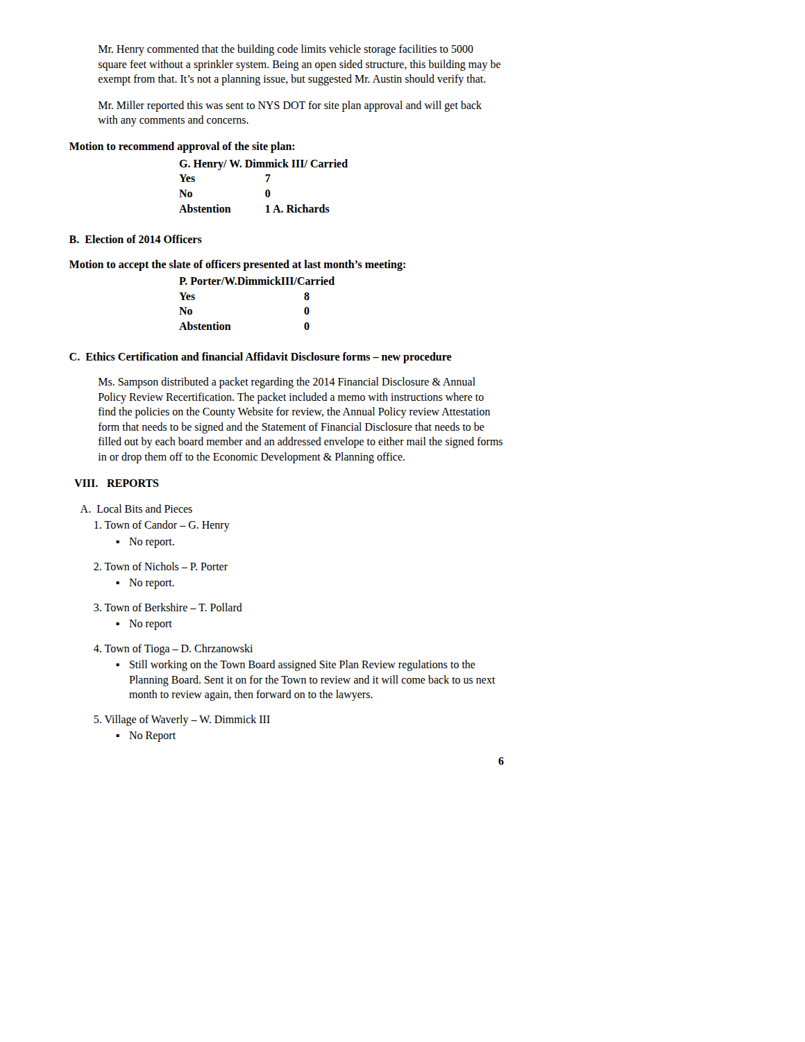Mr. Henry commented that the building code limits vehicle storage facilities to 5000 square feet without a sprinkler system. Being an open sided structure, this building may be exempt from that. It’s not a planning issue, but suggested Mr. Austin should verify that.
Mr. Miller reported this was sent to NYS DOT for site plan approval and will get back with any comments and concerns.
Motion to recommend approval of the site plan:
| G. Henry/ W. Dimmick III/ Carried |
| Yes | 7 |
| No | 0 |
| Abstention | 1 A. Richards |
B. Election of 2014 Officers
Motion to accept the slate of officers presented at last month’s meeting:
| P. Porter/W.DimmickIII/Carried |
| Yes | 8 |
| No | 0 |
| Abstention | 0 |
C. Ethics Certification and financial Affidavit Disclosure forms – new procedure
Ms. Sampson distributed a packet regarding the 2014 Financial Disclosure & Annual Policy Review Recertification. The packet included a memo with instructions where to find the policies on the County Website for review, the Annual Policy review Attestation form that needs to be signed and the Statement of Financial Disclosure that needs to be filled out by each board member and an addressed envelope to either mail the signed forms in or drop them off to the Economic Development & Planning office.
VIII. REPORTS
A. Local Bits and Pieces
1. Town of Candor – G. Henry
No report.
2. Town of Nichols – P. Porter
No report.
3. Town of Berkshire – T. Pollard
No report
4. Town of Tioga – D. Chrzanowski
Still working on the Town Board assigned Site Plan Review regulations to the Planning Board. Sent it on for the Town to review and it will come back to us next month to review again, then forward on to the lawyers.
5. Village of Waverly – W. Dimmick III
No Report
6